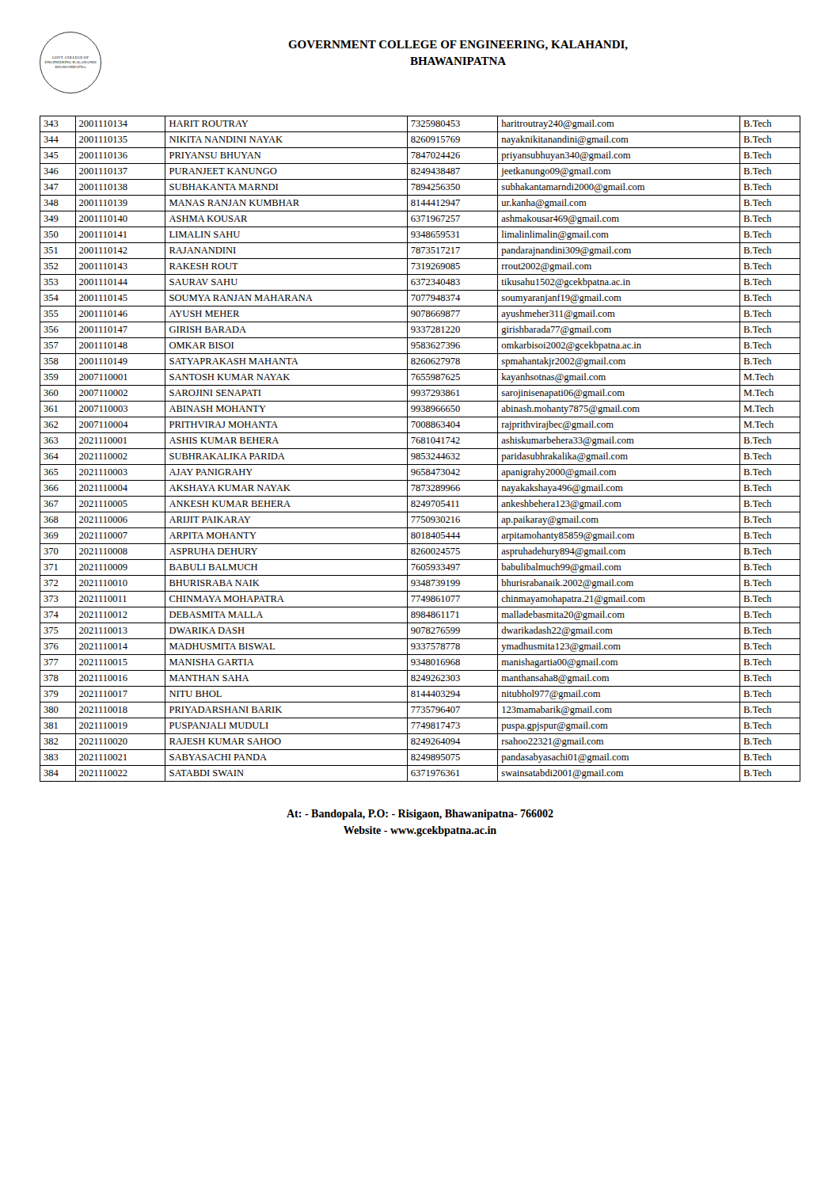GOVT. COLLEGE OF ENGINEERING KALAHANDI BHAWANIPATNA
GOVERNMENT COLLEGE OF ENGINEERING, KALAHANDI,
BHAWANIPATNA
| 343 | 2001110134 | HARIT ROUTRAY | 7325980453 | haritroutray240@gmail.com | B.Tech |
| 344 | 2001110135 | NIKITA NANDINI NAYAK | 8260915769 | nayaknikitanandini@gmail.com | B.Tech |
| 345 | 2001110136 | PRIYANSU BHUYAN | 7847024426 | priyansubhuyan340@gmail.com | B.Tech |
| 346 | 2001110137 | PURANJEET KANUNGO | 8249438487 | jeetkanungo09@gmail.com | B.Tech |
| 347 | 2001110138 | SUBHAKANTA MARNDI | 7894256350 | subhakantamarndi2000@gmail.com | B.Tech |
| 348 | 2001110139 | MANAS RANJAN KUMBHAR | 8144412947 | ur.kanha@gmail.com | B.Tech |
| 349 | 2001110140 | ASHMA KOUSAR | 6371967257 | ashmakousar469@gmail.com | B.Tech |
| 350 | 2001110141 | LIMALIN SAHU | 9348659531 | limalinlimalin@gmail.com | B.Tech |
| 351 | 2001110142 | RAJANANDINI | 7873517217 | pandarajnandini309@gmail.com | B.Tech |
| 352 | 2001110143 | RAKESH ROUT | 7319269085 | rrout2002@gmail.com | B.Tech |
| 353 | 2001110144 | SAURAV SAHU | 6372340483 | tikusahu1502@gcekbpatna.ac.in | B.Tech |
| 354 | 2001110145 | SOUMYA RANJAN MAHARANA | 7077948374 | soumyaranjanf19@gmail.com | B.Tech |
| 355 | 2001110146 | AYUSH MEHER | 9078669877 | ayushmeher311@gmail.com | B.Tech |
| 356 | 2001110147 | GIRISH BARADA | 9337281220 | girishbarada77@gmail.com | B.Tech |
| 357 | 2001110148 | OMKAR BISOI | 9583627396 | omkarbisoi2002@gcekbpatna.ac.in | B.Tech |
| 358 | 2001110149 | SATYAPRAKASH MAHANTA | 8260627978 | spmahantakjr2002@gmail.com | B.Tech |
| 359 | 2007110001 | SANTOSH KUMAR NAYAK | 7655987625 | kayanhsotnas@gmail.com | M.Tech |
| 360 | 2007110002 | SAROJINI SENAPATI | 9937293861 | sarojinisenapati06@gmail.com | M.Tech |
| 361 | 2007110003 | ABINASH MOHANTY | 9938966650 | abinash.mohanty7875@gmail.com | M.Tech |
| 362 | 2007110004 | PRITHVIRAJ MOHANTA | 7008863404 | rajprithvirajbec@gmail.com | M.Tech |
| 363 | 2021110001 | ASHIS KUMAR BEHERA | 7681041742 | ashiskumarbehera33@gmail.com | B.Tech |
| 364 | 2021110002 | SUBHRAKALIKA PARIDA | 9853244632 | paridasubhrakalika@gmail.com | B.Tech |
| 365 | 2021110003 | AJAY PANIGRAHY | 9658473042 | apanigrahy2000@gmail.com | B.Tech |
| 366 | 2021110004 | AKSHAYA KUMAR NAYAK | 7873289966 | nayakakshaya496@gmail.com | B.Tech |
| 367 | 2021110005 | ANKESH KUMAR BEHERA | 8249705411 | ankeshbehera123@gmail.com | B.Tech |
| 368 | 2021110006 | ARIJIT PAIKARAY | 7750930216 | ap.paikaray@gmail.com | B.Tech |
| 369 | 2021110007 | ARPITA MOHANTY | 8018405444 | arpitamohanty85859@gmail.com | B.Tech |
| 370 | 2021110008 | ASPRUHA DEHURY | 8260024575 | aspruhadehury894@gmail.com | B.Tech |
| 371 | 2021110009 | BABULI BALMUCH | 7605933497 | babulibalmuch99@gmail.com | B.Tech |
| 372 | 2021110010 | BHURISRABA NAIK | 9348739199 | bhurisrabanaik.2002@gmail.com | B.Tech |
| 373 | 2021110011 | CHINMAYA MOHAPATRA | 7749861077 | chinmayamohapatra.21@gmail.com | B.Tech |
| 374 | 2021110012 | DEBASMITA MALLA | 8984861171 | malladebasmita20@gmail.com | B.Tech |
| 375 | 2021110013 | DWARIKA DASH | 9078276599 | dwarikadash22@gmail.com | B.Tech |
| 376 | 2021110014 | MADHUSMITA BISWAL | 9337578778 | ymadhusmita123@gmail.com | B.Tech |
| 377 | 2021110015 | MANISHA GARTIA | 9348016968 | manishagartia00@gmail.com | B.Tech |
| 378 | 2021110016 | MANTHAN SAHA | 8249262303 | manthansaha8@gmail.com | B.Tech |
| 379 | 2021110017 | NITU BHOL | 8144403294 | nitubhol977@gmail.com | B.Tech |
| 380 | 2021110018 | PRIYADARSHANI BARIK | 7735796407 | 123mamabarik@gmail.com | B.Tech |
| 381 | 2021110019 | PUSPANJALI MUDULI | 7749817473 | puspa.gpjspur@gmail.com | B.Tech |
| 382 | 2021110020 | RAJESH KUMAR SAHOO | 8249264094 | rsahoo22321@gmail.com | B.Tech |
| 383 | 2021110021 | SABYASACHI PANDA | 8249895075 | pandasabyasachi01@gmail.com | B.Tech |
| 384 | 2021110022 | SATABDI SWAIN | 6371976361 | swainsatabdi2001@gmail.com | B.Tech |
At: - Bandopala, P.O: - Risigaon, Bhawanipatna- 766002
Website - www.gcekbpatna.ac.in